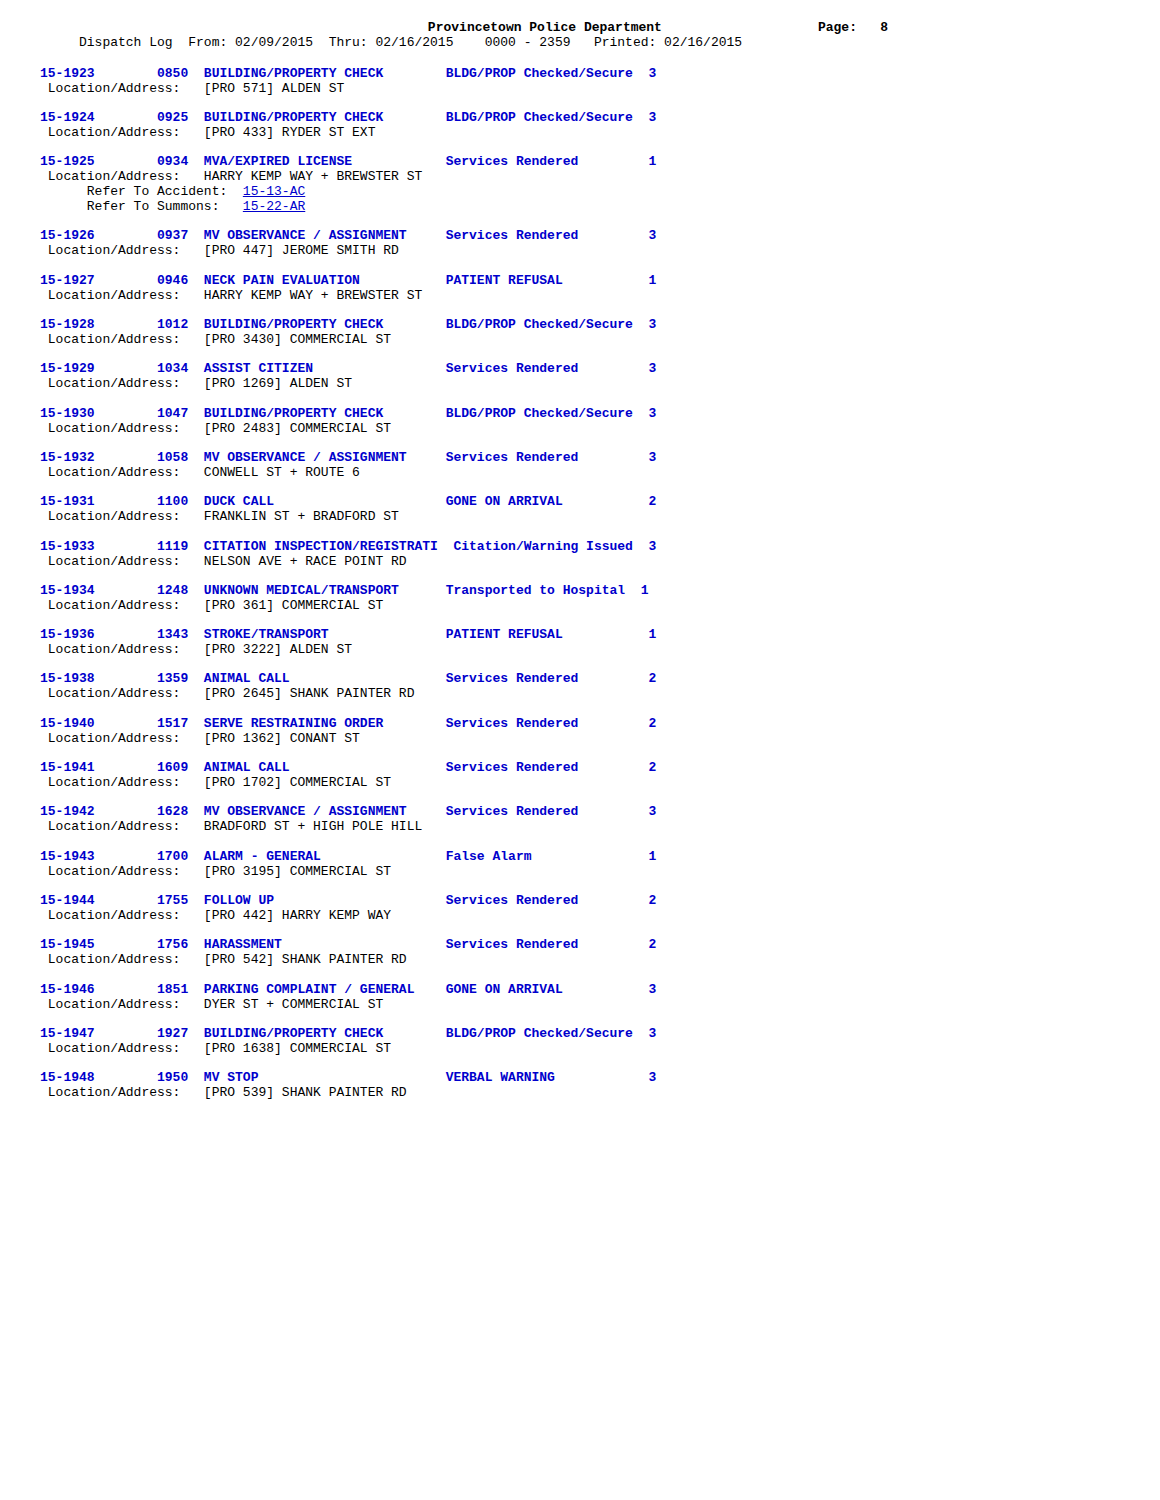Provincetown Police Department Page: 8
Dispatch Log From: 02/09/2015 Thru: 02/16/2015 0000 - 2359 Printed: 02/16/2015
15-1923 0850 BUILDING/PROPERTY CHECK BLDG/PROP Checked/Secure 3
Location/Address: [PRO 571] ALDEN ST
15-1924 0925 BUILDING/PROPERTY CHECK BLDG/PROP Checked/Secure 3
Location/Address: [PRO 433] RYDER ST EXT
15-1925 0934 MVA/EXPIRED LICENSE Services Rendered 1
Location/Address: HARRY KEMP WAY + BREWSTER ST
Refer To Accident: 15-13-AC
Refer To Summons: 15-22-AR
15-1926 0937 MV OBSERVANCE / ASSIGNMENT Services Rendered 3
Location/Address: [PRO 447] JEROME SMITH RD
15-1927 0946 NECK PAIN EVALUATION PATIENT REFUSAL 1
Location/Address: HARRY KEMP WAY + BREWSTER ST
15-1928 1012 BUILDING/PROPERTY CHECK BLDG/PROP Checked/Secure 3
Location/Address: [PRO 3430] COMMERCIAL ST
15-1929 1034 ASSIST CITIZEN Services Rendered 3
Location/Address: [PRO 1269] ALDEN ST
15-1930 1047 BUILDING/PROPERTY CHECK BLDG/PROP Checked/Secure 3
Location/Address: [PRO 2483] COMMERCIAL ST
15-1932 1058 MV OBSERVANCE / ASSIGNMENT Services Rendered 3
Location/Address: CONWELL ST + ROUTE 6
15-1931 1100 DUCK CALL GONE ON ARRIVAL 2
Location/Address: FRANKLIN ST + BRADFORD ST
15-1933 1119 CITATION INSPECTION/REGISTRATI Citation/Warning Issued 3
Location/Address: NELSON AVE + RACE POINT RD
15-1934 1248 UNKNOWN MEDICAL/TRANSPORT Transported to Hospital 1
Location/Address: [PRO 361] COMMERCIAL ST
15-1936 1343 STROKE/TRANSPORT PATIENT REFUSAL 1
Location/Address: [PRO 3222] ALDEN ST
15-1938 1359 ANIMAL CALL Services Rendered 2
Location/Address: [PRO 2645] SHANK PAINTER RD
15-1940 1517 SERVE RESTRAINING ORDER Services Rendered 2
Location/Address: [PRO 1362] CONANT ST
15-1941 1609 ANIMAL CALL Services Rendered 2
Location/Address: [PRO 1702] COMMERCIAL ST
15-1942 1628 MV OBSERVANCE / ASSIGNMENT Services Rendered 3
Location/Address: BRADFORD ST + HIGH POLE HILL
15-1943 1700 ALARM - GENERAL False Alarm 1
Location/Address: [PRO 3195] COMMERCIAL ST
15-1944 1755 FOLLOW UP Services Rendered 2
Location/Address: [PRO 442] HARRY KEMP WAY
15-1945 1756 HARASSMENT Services Rendered 2
Location/Address: [PRO 542] SHANK PAINTER RD
15-1946 1851 PARKING COMPLAINT / GENERAL GONE ON ARRIVAL 3
Location/Address: DYER ST + COMMERCIAL ST
15-1947 1927 BUILDING/PROPERTY CHECK BLDG/PROP Checked/Secure 3
Location/Address: [PRO 1638] COMMERCIAL ST
15-1948 1950 MV STOP VERBAL WARNING 3
Location/Address: [PRO 539] SHANK PAINTER RD